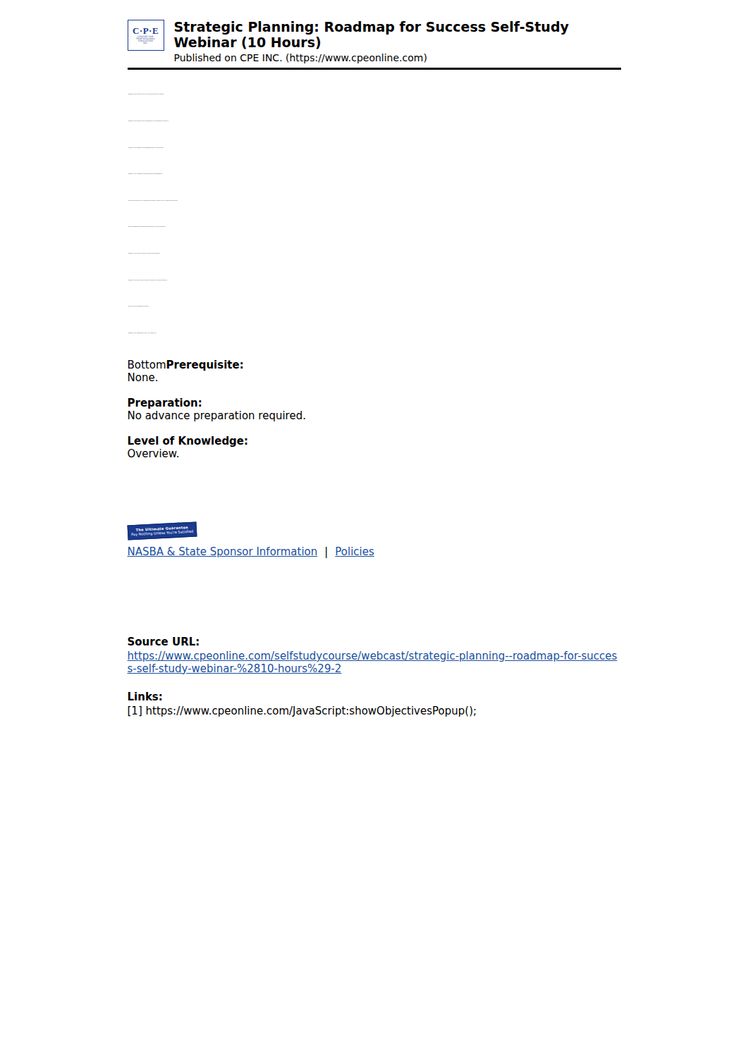C·P·E
CENTER FOR PROFESSIONAL EDUCATION INC.
Strategic Planning: Roadmap for Success Self-Study Webinar (10 Hours)
Published on CPE INC. (https://www.cpeonline.com)
• Recognize the characteristics of a successful/effective strategy
• Recognize the characteristics of leadership in a new marketing practice
• Recognize the approaches/recommendations to strategic plan
• Recognize the information strategic planning and budgeting
• Identify the perspectives in monitoring and other health credit, the balanced scorecard
• Identify approaches to collecting data/resources and assessments
• Recognize the essential analysis analysis and formulate
• Recognize the most efficient predictive aspects of strategic planning
• Identify causes of monitoring action
• Recognize the importance of the COSO ERM rules
Bottom Prerequisite:
None.
Preparation: No advance preparation required.
Level of Knowledge: Overview.
The Ultimate Guarantee Pay Nothing Unless You're Satisfied
NASBA & State Sponsor Information|Policies
Source URL: https://www.cpeonline.com/selfstudycourse/webcast/strategic-planning--roadmap-for-success-self-study-webinar-%2810-hours%29-2
Links: [1] https://www.cpeonline.com/JavaScript:showObjectivesPopup();